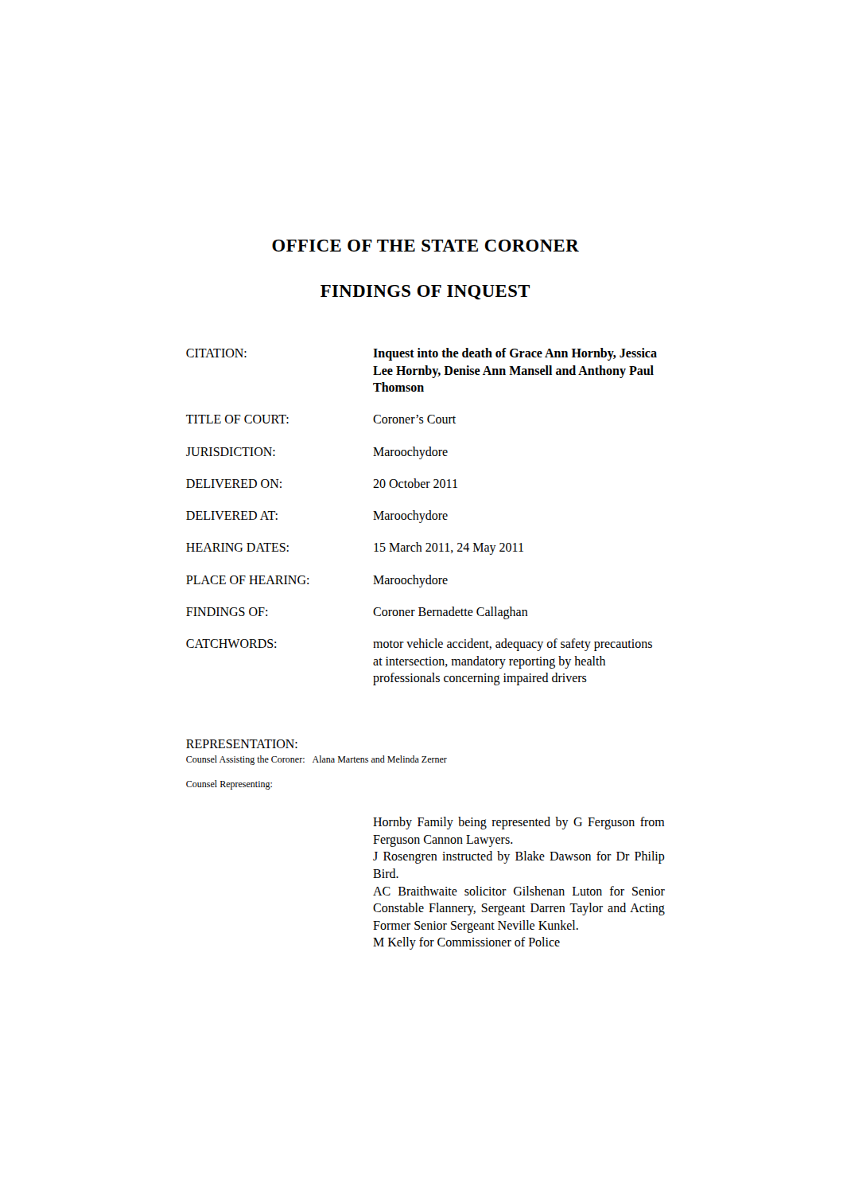OFFICE OF THE STATE CORONER
FINDINGS OF INQUEST
| CITATION: | Inquest into the death of Grace Ann Hornby, Jessica Lee Hornby, Denise Ann Mansell and Anthony Paul Thomson |
| TITLE OF COURT: | Coroner’s Court |
| JURISDICTION: | Maroochydore |
| DELIVERED ON: | 20 October 2011 |
| DELIVERED AT: | Maroochydore |
| HEARING DATES: | 15 March 2011, 24 May 2011 |
| PLACE OF HEARING: | Maroochydore |
| FINDINGS OF: | Coroner Bernadette Callaghan |
| CATCHWORDS: | motor vehicle accident, adequacy of safety precautions at intersection, mandatory reporting by health professionals concerning impaired drivers |
REPRESENTATION:
Counsel Assisting the Coroner: Alana Martens and Melinda Zerner
Counsel Representing:
Hornby Family being represented by G Ferguson from Ferguson Cannon Lawyers.
J Rosengren instructed by Blake Dawson for Dr Philip Bird.
AC Braithwaite solicitor Gilshenan Luton for Senior Constable Flannery, Sergeant Darren Taylor and Acting Former Senior Sergeant Neville Kunkel.
M Kelly for Commissioner of Police